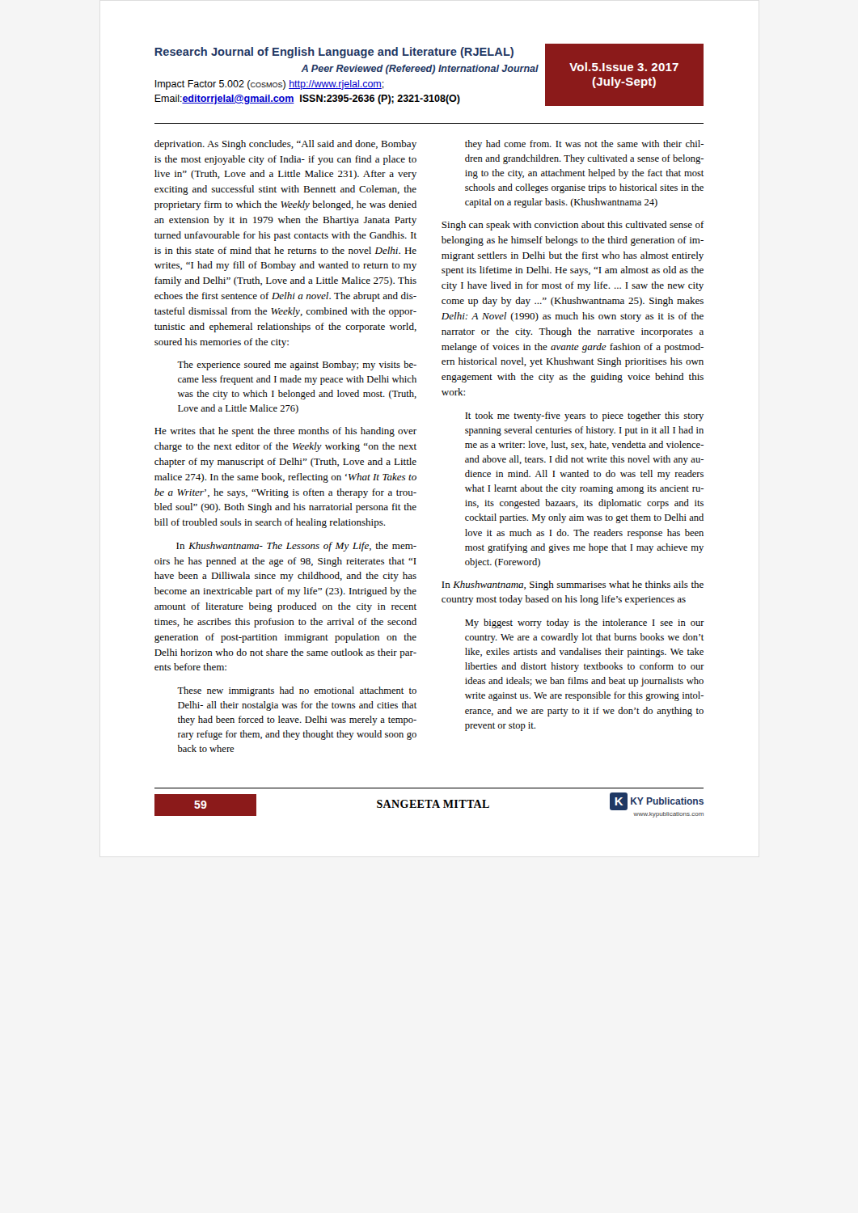Research Journal of English Language and Literature (RJELAL)
A Peer Reviewed (Refereed) International Journal
Impact Factor 5.002 (cosmos) http://www.rjelal.com;
Email:editorrjelal@gmail.com ISSN:2395-2636 (P); 2321-3108(O)
Vol.5.Issue 3. 2017
(July-Sept)
deprivation. As Singh concludes, “All said and done, Bombay is the most enjoyable city of India- if you can find a place to live in” (Truth, Love and a Little Malice 231). After a very exciting and successful stint with Bennett and Coleman, the proprietary firm to which the Weekly belonged, he was denied an extension by it in 1979 when the Bhartiya Janata Party turned unfavourable for his past contacts with the Gandhis. It is in this state of mind that he returns to the novel Delhi. He writes, “I had my fill of Bombay and wanted to return to my family and Delhi” (Truth, Love and a Little Malice 275). This echoes the first sentence of Delhi a novel. The abrupt and distasteful dismissal from the Weekly, combined with the opportunistic and ephemeral relationships of the corporate world, soured his memories of the city:
The experience soured me against Bombay; my visits became less frequent and I made my peace with Delhi which was the city to which I belonged and loved most. (Truth, Love and a Little Malice 276)
He writes that he spent the three months of his handing over charge to the next editor of the Weekly working “on the next chapter of my manuscript of Delhi” (Truth, Love and a Little malice 274). In the same book, reflecting on ‘What It Takes to be a Writer’, he says, “Writing is often a therapy for a troubled soul” (90). Both Singh and his narratorial persona fit the bill of troubled souls in search of healing relationships.
In Khushwantnama- The Lessons of My Life, the memoirs he has penned at the age of 98, Singh reiterates that “I have been a Dilliwala since my childhood, and the city has become an inextricable part of my life” (23). Intrigued by the amount of literature being produced on the city in recent times, he ascribes this profusion to the arrival of the second generation of post-partition immigrant population on the Delhi horizon who do not share the same outlook as their parents before them:
These new immigrants had no emotional attachment to Delhi- all their nostalgia was for the towns and cities that they had been forced to leave. Delhi was merely a temporary refuge for them, and they thought they would soon go back to where
they had come from. It was not the same with their children and grandchildren. They cultivated a sense of belonging to the city, an attachment helped by the fact that most schools and colleges organise trips to historical sites in the capital on a regular basis. (Khushwantnama 24)
Singh can speak with conviction about this cultivated sense of belonging as he himself belongs to the third generation of immigrant settlers in Delhi but the first who has almost entirely spent its lifetime in Delhi. He says, “I am almost as old as the city I have lived in for most of my life. ... I saw the new city come up day by day ...” (Khushwantnama 25). Singh makes Delhi: A Novel (1990) as much his own story as it is of the narrator or the city. Though the narrative incorporates a melange of voices in the avante garde fashion of a postmodern historical novel, yet Khushwant Singh prioritises his own engagement with the city as the guiding voice behind this work:
It took me twenty-five years to piece together this story spanning several centuries of history. I put in it all I had in me as a writer: love, lust, sex, hate, vendetta and violence-and above all, tears. I did not write this novel with any audience in mind. All I wanted to do was tell my readers what I learnt about the city roaming among its ancient ruins, its congested bazaars, its diplomatic corps and its cocktail parties. My only aim was to get them to Delhi and love it as much as I do. The readers response has been most gratifying and gives me hope that I may achieve my object. (Foreword)
In Khushwantnama, Singh summarises what he thinks ails the country most today based on his long life’s experiences as
My biggest worry today is the intolerance I see in our country. We are a cowardly lot that burns books we don’t like, exiles artists and vandalises their paintings. We take liberties and distort history textbooks to conform to our ideas and ideals; we ban films and beat up journalists who write against us. We are responsible for this growing intolerance, and we are party to it if we don’t do anything to prevent or stop it.
59
SANGEETA MITTAL
KKY Publications www.kypublications.com